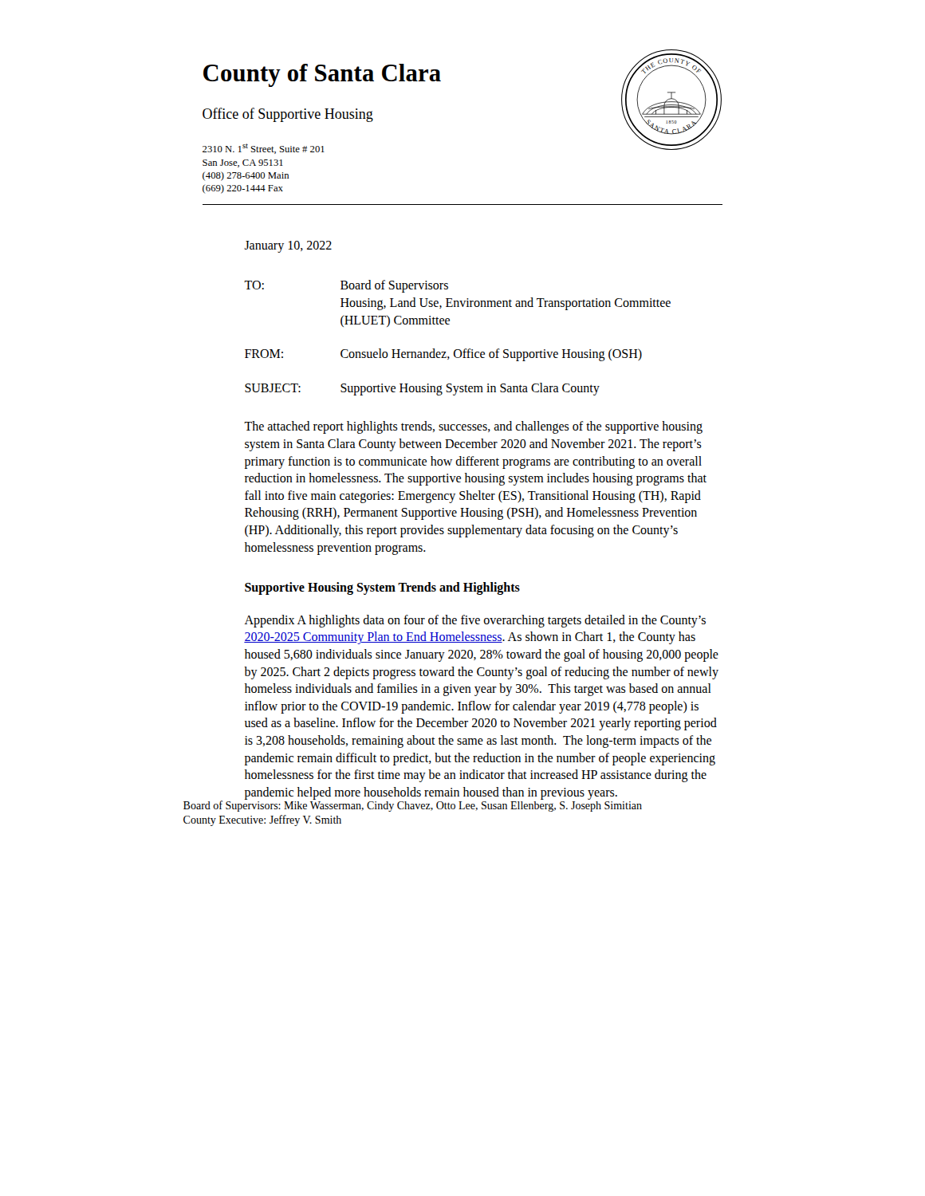County of Santa Clara
Office of Supportive Housing
2310 N. 1st Street, Suite # 201
San Jose, CA 95131
(408) 278-6400 Main
(669) 220-1444 Fax
THE COUNTY OF SANTA CLARA 1850
January 10, 2022
| TO: | Board of Supervisors Housing, Land Use, Environment and Transportation Committee (HLUET) Committee |
| FROM: | Consuelo Hernandez, Office of Supportive Housing (OSH) |
| SUBJECT: | Supportive Housing System in Santa Clara County |
The attached report highlights trends, successes, and challenges of the supportive housing system in Santa Clara County between December 2020 and November 2021. The report’s primary function is to communicate how different programs are contributing to an overall reduction in homelessness. The supportive housing system includes housing programs that fall into five main categories: Emergency Shelter (ES), Transitional Housing (TH), Rapid Rehousing (RRH), Permanent Supportive Housing (PSH), and Homelessness Prevention (HP). Additionally, this report provides supplementary data focusing on the County’s homelessness prevention programs.
Supportive Housing System Trends and Highlights
Appendix A highlights data on four of the five overarching targets detailed in the County’s 2020-2025 Community Plan to End Homelessness. As shown in Chart 1, the County has housed 5,680 individuals since January 2020, 28% toward the goal of housing 20,000 people by 2025. Chart 2 depicts progress toward the County’s goal of reducing the number of newly homeless individuals and families in a given year by 30%. This target was based on annual inflow prior to the COVID-19 pandemic. Inflow for calendar year 2019 (4,778 people) is used as a baseline. Inflow for the December 2020 to November 2021 yearly reporting period is 3,208 households, remaining about the same as last month. The long-term impacts of the pandemic remain difficult to predict, but the reduction in the number of people experiencing homelessness for the first time may be an indicator that increased HP assistance during the pandemic helped more households remain housed than in previous years.
Board of Supervisors: Mike Wasserman, Cindy Chavez, Otto Lee, Susan Ellenberg, S. Joseph Simitian
County Executive: Jeffrey V. Smith